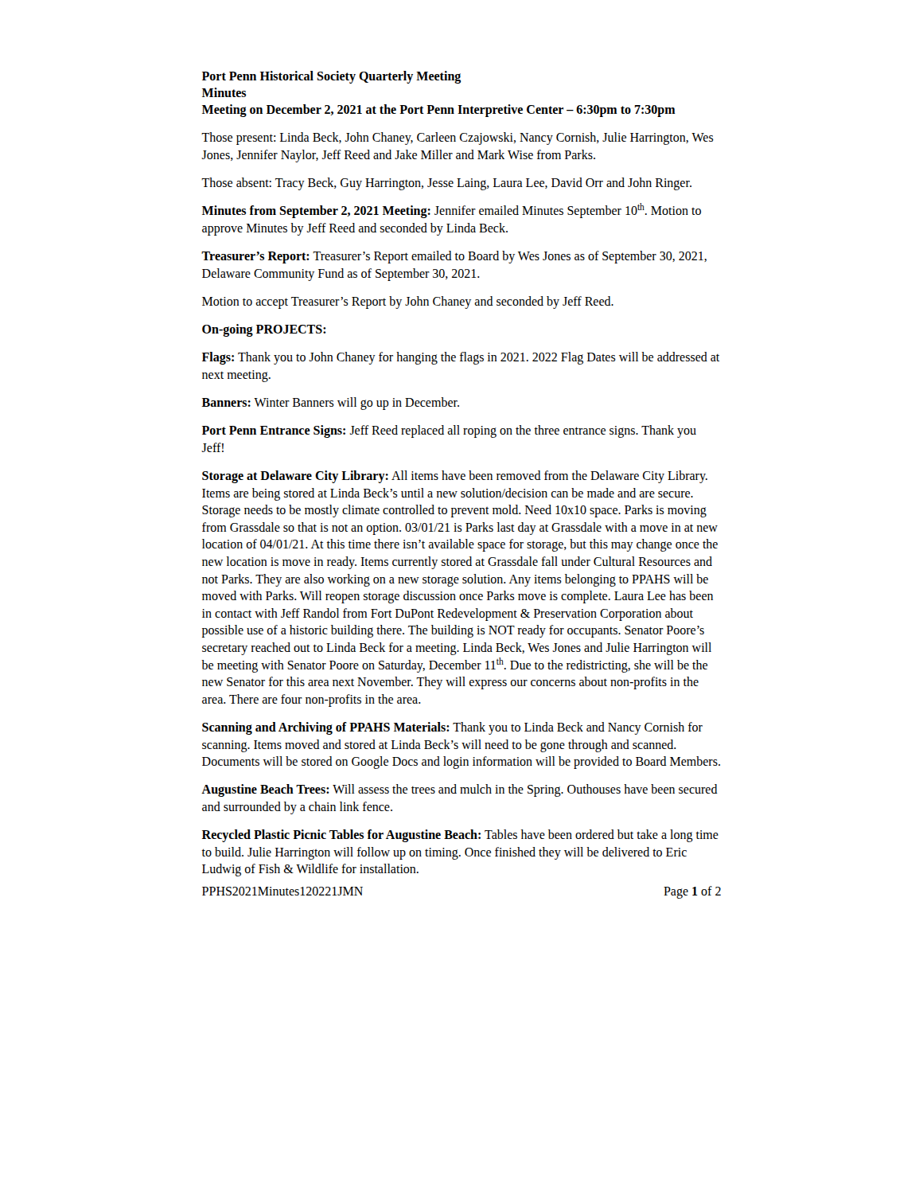Port Penn Historical Society Quarterly Meeting Minutes Meeting on December 2, 2021 at the Port Penn Interpretive Center – 6:30pm to 7:30pm
Those present: Linda Beck, John Chaney, Carleen Czajowski, Nancy Cornish, Julie Harrington, Wes Jones, Jennifer Naylor, Jeff Reed and Jake Miller and Mark Wise from Parks.
Those absent: Tracy Beck, Guy Harrington, Jesse Laing, Laura Lee, David Orr and John Ringer.
Minutes from September 2, 2021 Meeting: Jennifer emailed Minutes September 10th. Motion to approve Minutes by Jeff Reed and seconded by Linda Beck.
Treasurer’s Report: Treasurer’s Report emailed to Board by Wes Jones as of September 30, 2021, Delaware Community Fund as of September 30, 2021.
Motion to accept Treasurer’s Report by John Chaney and seconded by Jeff Reed.
On-going PROJECTS:
Flags: Thank you to John Chaney for hanging the flags in 2021. 2022 Flag Dates will be addressed at next meeting.
Banners: Winter Banners will go up in December.
Port Penn Entrance Signs: Jeff Reed replaced all roping on the three entrance signs. Thank you Jeff!
Storage at Delaware City Library: All items have been removed from the Delaware City Library. Items are being stored at Linda Beck’s until a new solution/decision can be made and are secure. Storage needs to be mostly climate controlled to prevent mold. Need 10x10 space. Parks is moving from Grassdale so that is not an option. 03/01/21 is Parks last day at Grassdale with a move in at new location of 04/01/21. At this time there isn’t available space for storage, but this may change once the new location is move in ready. Items currently stored at Grassdale fall under Cultural Resources and not Parks. They are also working on a new storage solution. Any items belonging to PPAHS will be moved with Parks. Will reopen storage discussion once Parks move is complete. Laura Lee has been in contact with Jeff Randol from Fort DuPont Redevelopment & Preservation Corporation about possible use of a historic building there. The building is NOT ready for occupants. Senator Poore’s secretary reached out to Linda Beck for a meeting. Linda Beck, Wes Jones and Julie Harrington will be meeting with Senator Poore on Saturday, December 11th. Due to the redistricting, she will be the new Senator for this area next November. They will express our concerns about non-profits in the area. There are four non-profits in the area.
Scanning and Archiving of PPAHS Materials: Thank you to Linda Beck and Nancy Cornish for scanning. Items moved and stored at Linda Beck’s will need to be gone through and scanned. Documents will be stored on Google Docs and login information will be provided to Board Members.
Augustine Beach Trees: Will assess the trees and mulch in the Spring. Outhouses have been secured and surrounded by a chain link fence.
Recycled Plastic Picnic Tables for Augustine Beach: Tables have been ordered but take a long time to build. Julie Harrington will follow up on timing. Once finished they will be delivered to Eric Ludwig of Fish & Wildlife for installation.
PPHS2021Minutes120221JMN
Page 1 of 2